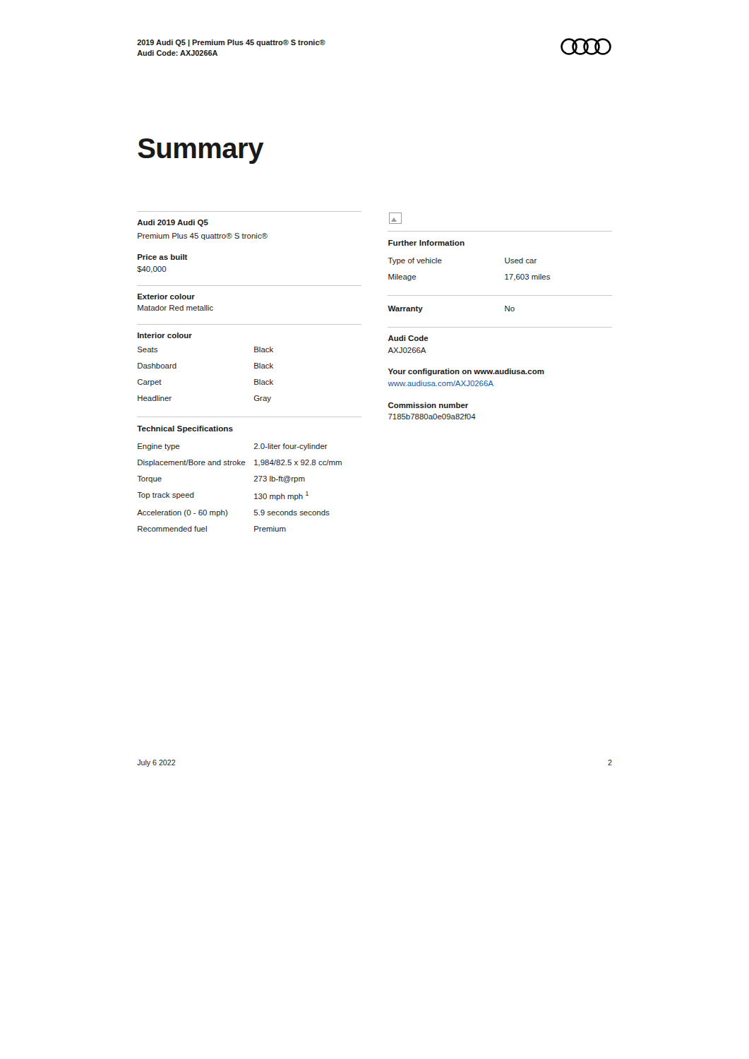2019 Audi Q5 | Premium Plus 45 quattro® S tronic®
Audi Code: AXJ0266A
Summary
Audi 2019 Audi Q5
Premium Plus 45 quattro® S tronic®
Price as built
$40,000
Exterior colour
Matador Red metallic
Interior colour
| Seats | Black |
| Dashboard | Black |
| Carpet | Black |
| Headliner | Gray |
Technical Specifications
| Engine type | 2.0-liter four-cylinder |
| Displacement/Bore and stroke | 1,984/82.5 x 92.8 cc/mm |
| Torque | 273 lb-ft@rpm |
| Top track speed | 130 mph mph 1 |
| Acceleration (0 - 60 mph) | 5.9 seconds seconds |
| Recommended fuel | Premium |
Further Information
| Type of vehicle | Used car |
| Mileage | 17,603 miles |
| Warranty | No |
Audi Code
AXJ0266A
Your configuration on www.audiusa.com
www.audiusa.com/AXJ0266A
Commission number
7185b7880a0e09a82f04
July 6 2022 2